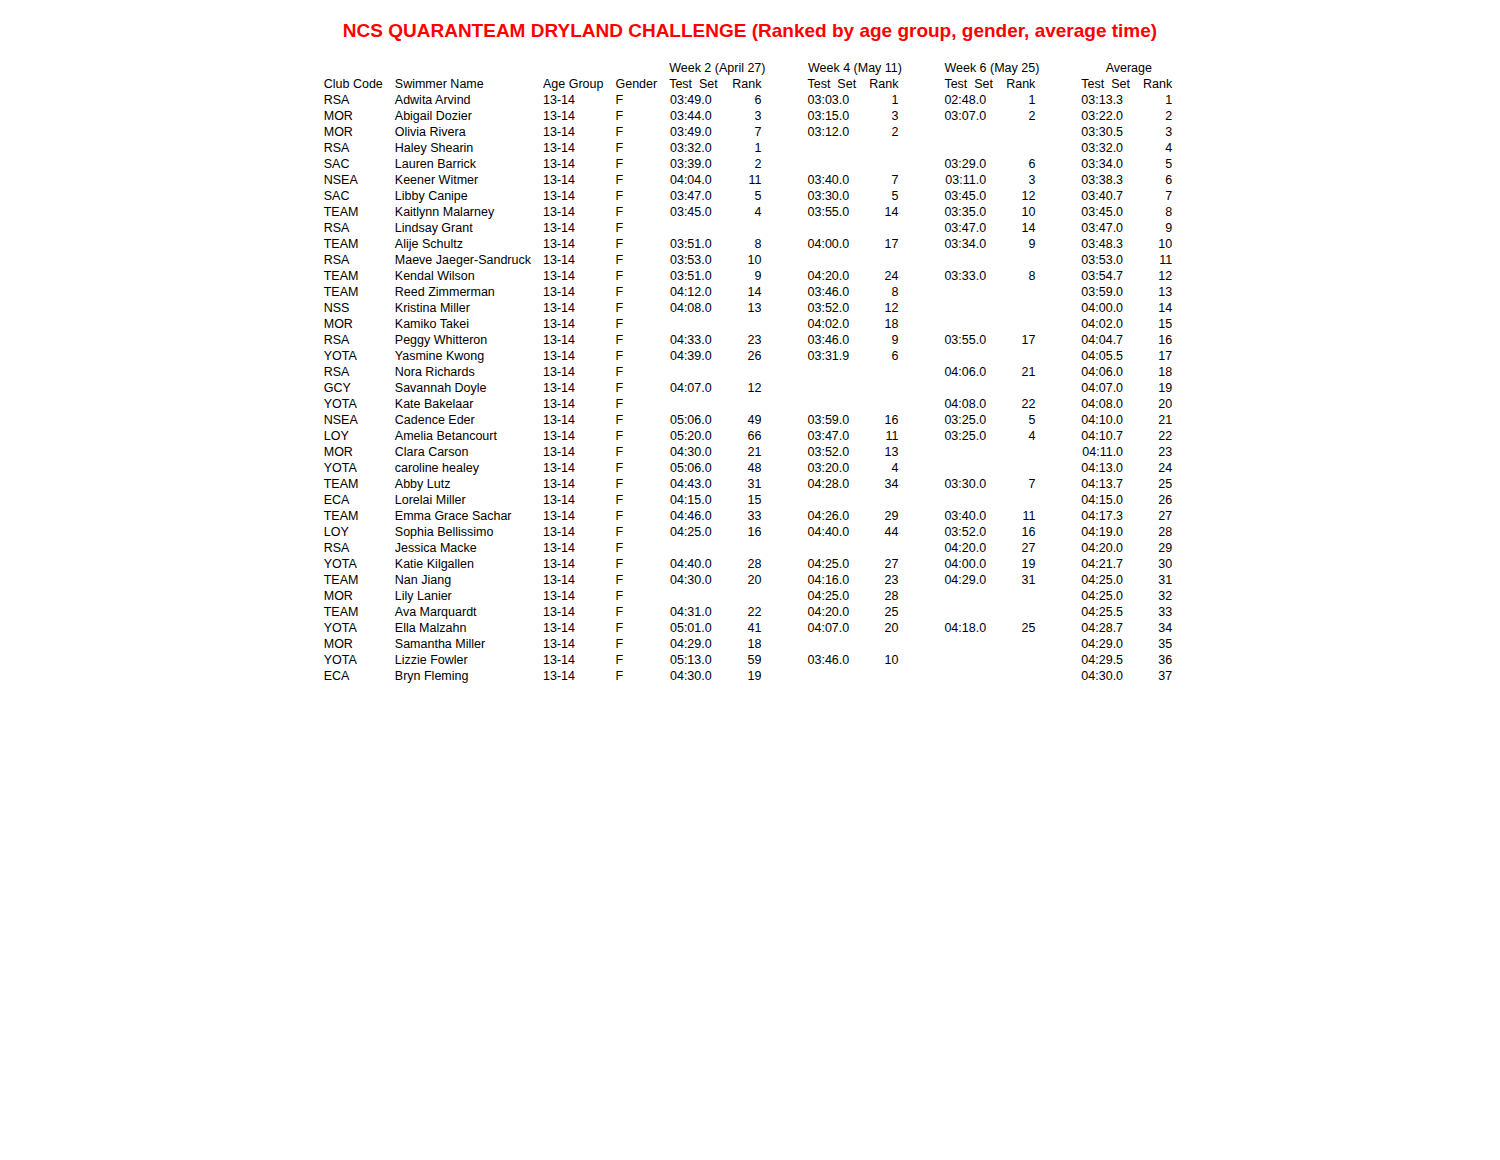NCS QUARANTEAM DRYLAND CHALLENGE (Ranked by age group, gender, average time)
| | Week 2 (April 27) | | Week 4 (May 11) | | Week 6 (May 25) | | Average |
| --- | --- | --- | --- | --- | --- | --- | --- |
| Club Code | Swimmer Name | Age Group | Gender | Test Set | Rank | | Test Set | Rank | | Test Set | Rank | | Test Set | Rank |
| RSA | Adwita Arvind | 13-14 | F | 03:49.0 | 6 | | 03:03.0 | 1 | | 02:48.0 | 1 | | 03:13.3 | 1 |
| MOR | Abigail Dozier | 13-14 | F | 03:44.0 | 3 | | 03:15.0 | 3 | | 03:07.0 | 2 | | 03:22.0 | 2 |
| MOR | Olivia Rivera | 13-14 | F | 03:49.0 | 7 | | 03:12.0 | 2 | | | | | 03:30.5 | 3 |
| RSA | Haley Shearin | 13-14 | F | 03:32.0 | 1 | | | | | | | | 03:32.0 | 4 |
| SAC | Lauren Barrick | 13-14 | F | 03:39.0 | 2 | | | | | 03:29.0 | 6 | | 03:34.0 | 5 |
| NSEA | Keener Witmer | 13-14 | F | 04:04.0 | 11 | | 03:40.0 | 7 | | 03:11.0 | 3 | | 03:38.3 | 6 |
| SAC | Libby Canipe | 13-14 | F | 03:47.0 | 5 | | 03:30.0 | 5 | | 03:45.0 | 12 | | 03:40.7 | 7 |
| TEAM | Kaitlynn Malarney | 13-14 | F | 03:45.0 | 4 | | 03:55.0 | 14 | | 03:35.0 | 10 | | 03:45.0 | 8 |
| RSA | Lindsay Grant | 13-14 | F | | | | | | | 03:47.0 | 14 | | 03:47.0 | 9 |
| TEAM | Alije Schultz | 13-14 | F | 03:51.0 | 8 | | 04:00.0 | 17 | | 03:34.0 | 9 | | 03:48.3 | 10 |
| RSA | Maeve Jaeger-Sandruck | 13-14 | F | 03:53.0 | 10 | | | | | | | | 03:53.0 | 11 |
| TEAM | Kendal Wilson | 13-14 | F | 03:51.0 | 9 | | 04:20.0 | 24 | | 03:33.0 | 8 | | 03:54.7 | 12 |
| TEAM | Reed Zimmerman | 13-14 | F | 04:12.0 | 14 | | 03:46.0 | 8 | | | | | 03:59.0 | 13 |
| NSS | Kristina Miller | 13-14 | F | 04:08.0 | 13 | | 03:52.0 | 12 | | | | | 04:00.0 | 14 |
| MOR | Kamiko Takei | 13-14 | F | | | | 04:02.0 | 18 | | | | | 04:02.0 | 15 |
| RSA | Peggy Whitteron | 13-14 | F | 04:33.0 | 23 | | 03:46.0 | 9 | | 03:55.0 | 17 | | 04:04.7 | 16 |
| YOTA | Yasmine Kwong | 13-14 | F | 04:39.0 | 26 | | 03:31.9 | 6 | | | | | 04:05.5 | 17 |
| RSA | Nora Richards | 13-14 | F | | | | | | | 04:06.0 | 21 | | 04:06.0 | 18 |
| GCY | Savannah Doyle | 13-14 | F | 04:07.0 | 12 | | | | | | | | 04:07.0 | 19 |
| YOTA | Kate Bakelaar | 13-14 | F | | | | | | | 04:08.0 | 22 | | 04:08.0 | 20 |
| NSEA | Cadence Eder | 13-14 | F | 05:06.0 | 49 | | 03:59.0 | 16 | | 03:25.0 | 5 | | 04:10.0 | 21 |
| LOY | Amelia Betancourt | 13-14 | F | 05:20.0 | 66 | | 03:47.0 | 11 | | 03:25.0 | 4 | | 04:10.7 | 22 |
| MOR | Clara Carson | 13-14 | F | 04:30.0 | 21 | | 03:52.0 | 13 | | | | | 04:11.0 | 23 |
| YOTA | caroline healey | 13-14 | F | 05:06.0 | 48 | | 03:20.0 | 4 | | | | | 04:13.0 | 24 |
| TEAM | Abby Lutz | 13-14 | F | 04:43.0 | 31 | | 04:28.0 | 34 | | 03:30.0 | 7 | | 04:13.7 | 25 |
| ECA | Lorelai Miller | 13-14 | F | 04:15.0 | 15 | | | | | | | | 04:15.0 | 26 |
| TEAM | Emma Grace Sachar | 13-14 | F | 04:46.0 | 33 | | 04:26.0 | 29 | | 03:40.0 | 11 | | 04:17.3 | 27 |
| LOY | Sophia Bellissimo | 13-14 | F | 04:25.0 | 16 | | 04:40.0 | 44 | | 03:52.0 | 16 | | 04:19.0 | 28 |
| RSA | Jessica Macke | 13-14 | F | | | | | | | 04:20.0 | 27 | | 04:20.0 | 29 |
| YOTA | Katie Kilgallen | 13-14 | F | 04:40.0 | 28 | | 04:25.0 | 27 | | 04:00.0 | 19 | | 04:21.7 | 30 |
| TEAM | Nan Jiang | 13-14 | F | 04:30.0 | 20 | | 04:16.0 | 23 | | 04:29.0 | 31 | | 04:25.0 | 31 |
| MOR | Lily Lanier | 13-14 | F | | | | 04:25.0 | 28 | | | | | 04:25.0 | 32 |
| TEAM | Ava Marquardt | 13-14 | F | 04:31.0 | 22 | | 04:20.0 | 25 | | | | | 04:25.5 | 33 |
| YOTA | Ella Malzahn | 13-14 | F | 05:01.0 | 41 | | 04:07.0 | 20 | | 04:18.0 | 25 | | 04:28.7 | 34 |
| MOR | Samantha Miller | 13-14 | F | 04:29.0 | 18 | | | | | | | | 04:29.0 | 35 |
| YOTA | Lizzie Fowler | 13-14 | F | 05:13.0 | 59 | | 03:46.0 | 10 | | | | | 04:29.5 | 36 |
| ECA | Bryn Fleming | 13-14 | F | 04:30.0 | 19 | | | | | | | | 04:30.0 | 37 |